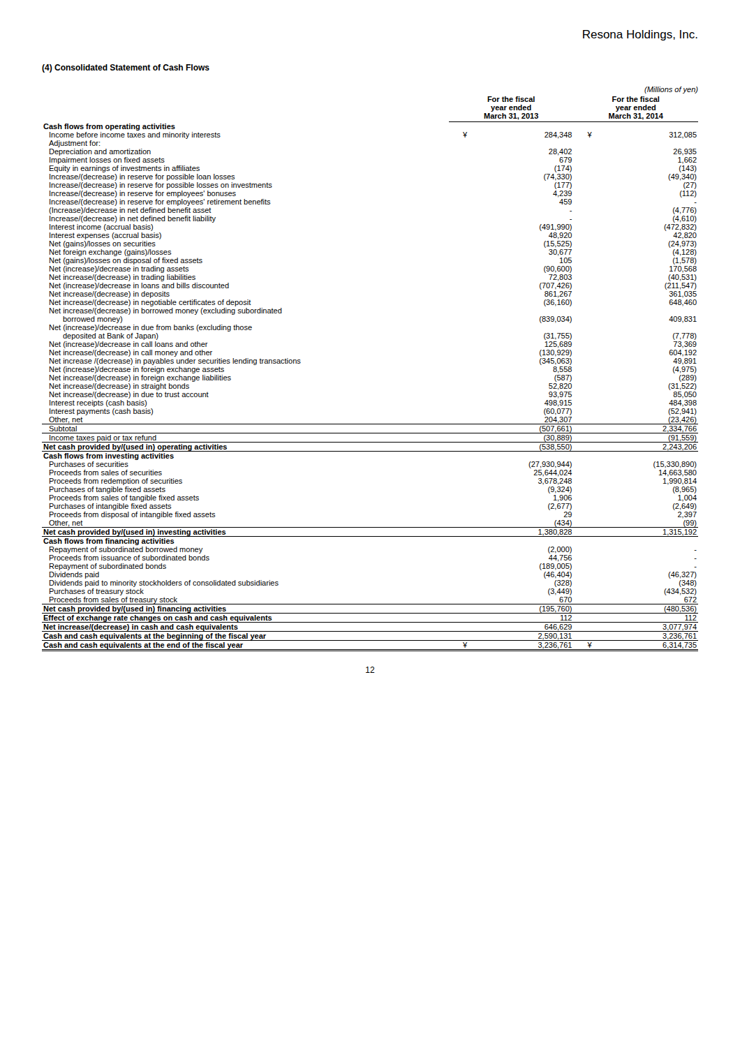Resona Holdings, Inc.
(4) Consolidated Statement of Cash Flows
(Millions of yen)
| | For the fiscal year ended March 31, 2013 | For the fiscal year ended March 31, 2014 |
| --- | --- | --- |
| Cash flows from operating activities | | | | |
| Income before income taxes and minority interests | ¥ | 284,348 | ¥ | 312,085 |
| Adjustment for: | | | | |
| Depreciation and amortization | | 28,402 | | 26,935 |
| Impairment losses on fixed assets | | 679 | | 1,662 |
| Equity in earnings of investments in affiliates | | (174) | | (143) |
| Increase/(decrease) in reserve for possible loan losses | | (74,330) | | (49,340) |
| Increase/(decrease) in reserve for possible losses on investments | | (177) | | (27) |
| Increase/(decrease) in reserve for employees' bonuses | | 4,239 | | (112) |
| Increase/(decrease) in reserve for employees' retirement benefits | | 459 | | - |
| (Increase)/decrease in net defined benefit asset | | - | | (4,776) |
| Increase/(decrease) in net defined benefit liability | | - | | (4,610) |
| Interest income (accrual basis) | | (491,990) | | (472,832) |
| Interest expenses (accrual basis) | | 48,920 | | 42,820 |
| Net (gains)/losses on securities | | (15,525) | | (24,973) |
| Net foreign exchange (gains)/losses | | 30,677 | | (4,128) |
| Net (gains)/losses on disposal of fixed assets | | 105 | | (1,578) |
| Net (increase)/decrease in trading assets | | (90,600) | | 170,568 |
| Net increase/(decrease) in trading liabilities | | 72,803 | | (40,531) |
| Net (increase)/decrease in loans and bills discounted | | (707,426) | | (211,547) |
| Net increase/(decrease) in deposits | | 861,267 | | 361,035 |
| Net increase/(decrease) in negotiable certificates of deposit | | (36,160) | | 648,460 |
| Net increase/(decrease) in borrowed money (excluding subordinated borrowed money) | | (839,034) | | 409,831 |
| Net (increase)/decrease in due from banks (excluding those deposited at Bank of Japan) | | (31,755) | | (7,778) |
| Net (increase)/decrease in call loans and other | | 125,689 | | 73,369 |
| Net increase/(decrease) in call money and other | | (130,929) | | 604,192 |
| Net increase /(decrease) in payables under securities lending transactions | | (345,063) | | 49,891 |
| Net (increase)/decrease in foreign exchange assets | | 8,558 | | (4,975) |
| Net increase/(decrease) in foreign exchange liabilities | | (587) | | (289) |
| Net increase/(decrease) in straight bonds | | 52,820 | | (31,522) |
| Net increase/(decrease) in due to trust account | | 93,975 | | 85,050 |
| Interest receipts (cash basis) | | 498,915 | | 484,398 |
| Interest payments (cash basis) | | (60,077) | | (52,941) |
| Other, net | | 204,307 | | (23,426) |
| Subtotal | | (507,661) | | 2,334,766 |
| Income taxes paid or tax refund | | (30,889) | | (91,559) |
| Net cash provided by/(used in) operating activities | | (538,550) | | 2,243,206 |
| Cash flows from investing activities | | | | |
| Purchases of securities | | (27,930,944) | | (15,330,890) |
| Proceeds from sales of securities | | 25,644,024 | | 14,663,580 |
| Proceeds from redemption of securities | | 3,678,248 | | 1,990,814 |
| Purchases of tangible fixed assets | | (9,324) | | (8,965) |
| Proceeds from sales of tangible fixed assets | | 1,906 | | 1,004 |
| Purchases of intangible fixed assets | | (2,677) | | (2,649) |
| Proceeds from disposal of intangible fixed assets | | 29 | | 2,397 |
| Other, net | | (434) | | (99) |
| Net cash provided by/(used in) investing activities | | 1,380,828 | | 1,315,192 |
| Cash flows from financing activities | | | | |
| Repayment of subordinated borrowed money | | (2,000) | | - |
| Proceeds from issuance of subordinated bonds | | 44,756 | | - |
| Repayment of subordinated bonds | | (189,005) | | - |
| Dividends paid | | (46,404) | | (46,327) |
| Dividends paid to minority stockholders of consolidated subsidiaries | | (328) | | (348) |
| Purchases of treasury stock | | (3,449) | | (434,532) |
| Proceeds from sales of treasury stock | | 670 | | 672 |
| Net cash provided by/(used in) financing activities | | (195,760) | | (480,536) |
| Effect of exchange rate changes on cash and cash equivalents | | 112 | | 112 |
| Net increase/(decrease) in cash and cash equivalents | | 646,629 | | 3,077,974 |
| Cash and cash equivalents at the beginning of the fiscal year | | 2,590,131 | | 3,236,761 |
| Cash and cash equivalents at the end of the fiscal year | ¥ | 3,236,761 | ¥ | 6,314,735 |
12